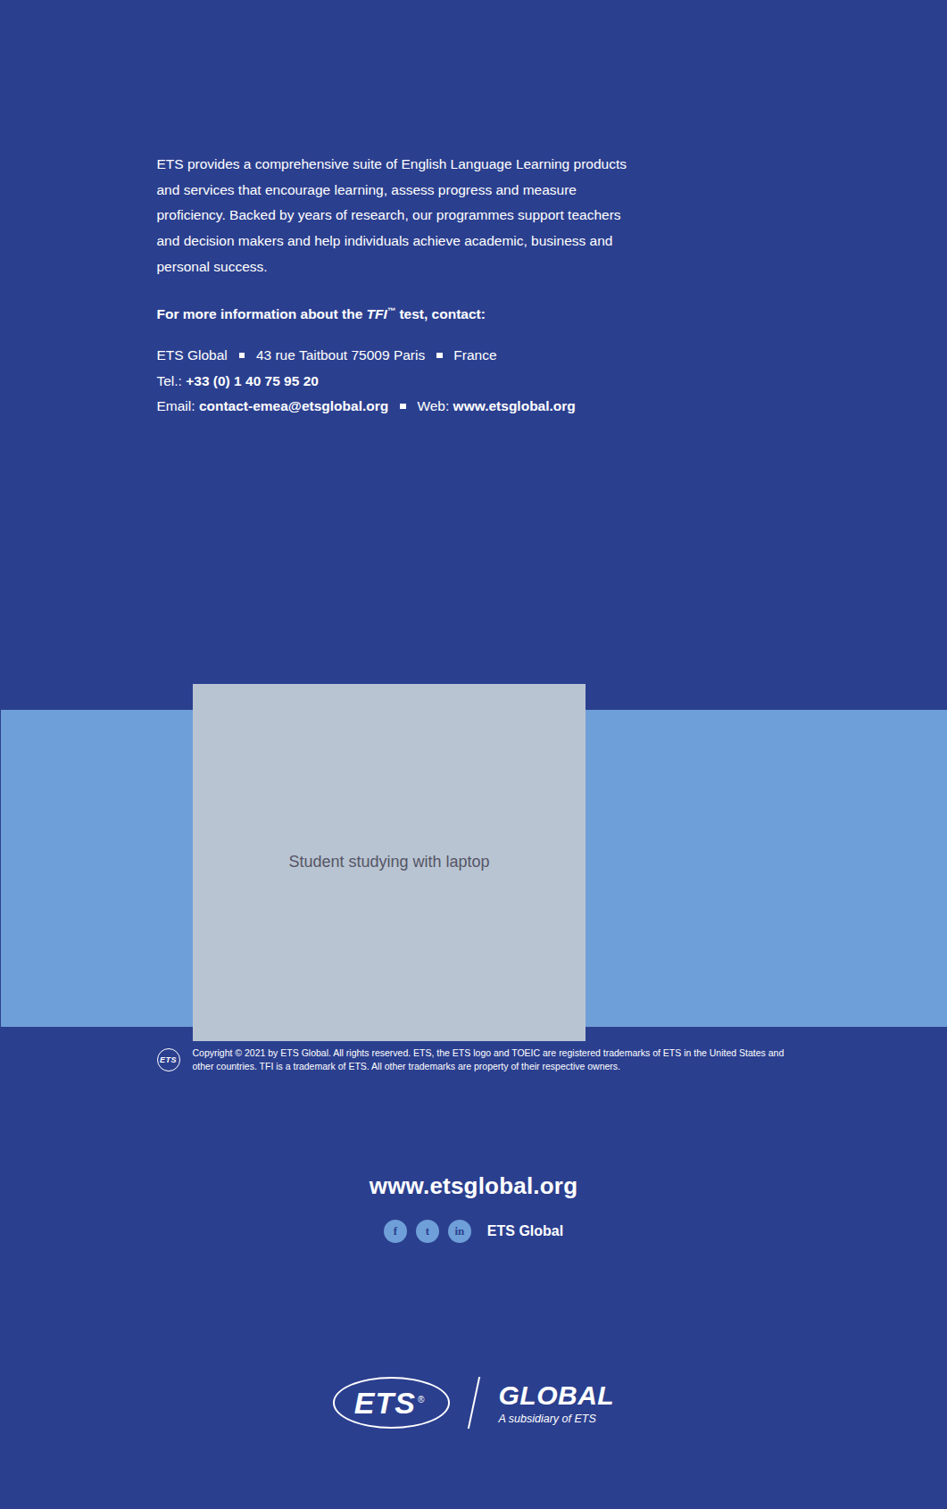ETS provides a comprehensive suite of English Language Learning products and services that encourage learning, assess progress and measure proficiency. Backed by years of research, our programmes support teachers and decision makers and help individuals achieve academic, business and personal success.
For more information about the TFI™ test, contact:
ETS Global 43 rue Taitbout 75009 Paris France
Tel.: +33 (0) 1 40 75 95 20
Email: contact-emea@etsglobal.org Web: www.etsglobal.org
ETS
Copyright © 2021 by ETS Global. All rights reserved. ETS, the ETS logo and TOEIC are registered trademarks of ETS in the United States and other countries. TFI is a trademark of ETS. All other trademarks are property of their respective owners.
www.etsglobal.org
f t in ETS Global
ETS® GLOBAL
A subsidiary of ETS